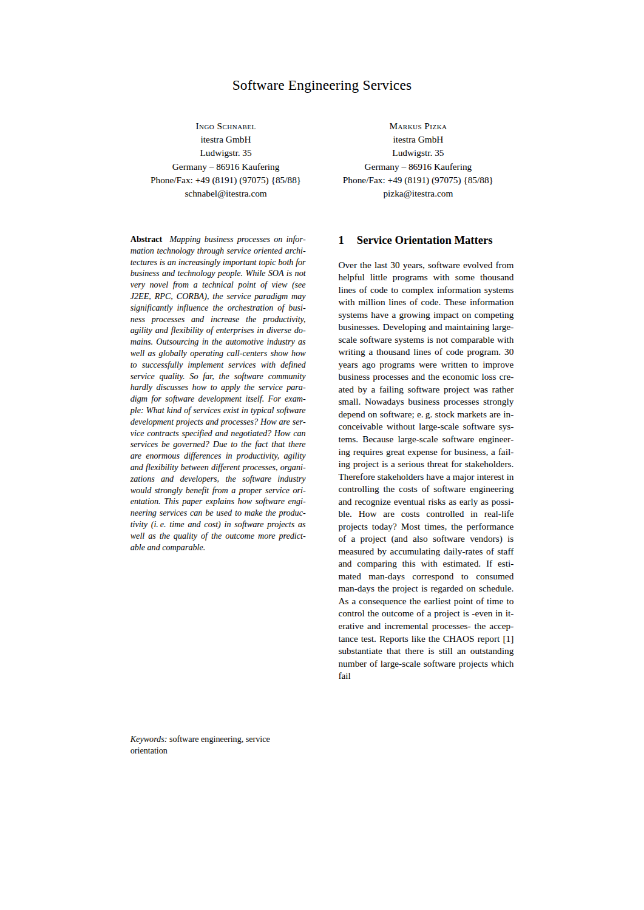Software Engineering Services
| Ingo Schnabel itestra GmbH Ludwigstr. 35 Germany – 86916 Kaufering Phone/Fax: +49 (8191) (97075) {85/88} schnabel@itestra.com | Markus Pizka itestra GmbH Ludwigstr. 35 Germany – 86916 Kaufering Phone/Fax: +49 (8191) (97075) {85/88} pizka@itestra.com |
| Abstract Mapping business processes on information technology through service oriented architectures is an increasingly important topic both for business and technology people. While SOA is not very novel from a technical point of view (see J2EE, RPC, CORBA), the service paradigm may significantly influence the orchestration of business processes and increase the productivity, agility and flexibility of enterprises in diverse domains. Outsourcing in the automotive industry as well as globally operating call-centers show how to successfully implement services with defined service quality. So far, the software community hardly discusses how to apply the service paradigm for software development itself. For example: What kind of services exist in typical software development projects and processes? How are service contracts specified and negotiated? How can services be governed? Due to the fact that there are enormous differences in productivity, agility and flexibility between different processes, organizations and developers, the software industry would strongly benefit from a proper service orientation. This paper explains how software engineering services can be used to make the productivity (i. e. time and cost) in software projects as well as the quality of the outcome more predictable and comparable. Keywords: software engineering, service orientation | 1 Service Orientation Matters Over the last 30 years, software evolved from helpful little programs with some thousand lines of code to complex information systems with million lines of code. These information systems have a growing impact on competing businesses. Developing and maintaining large-scale software systems is not comparable with writing a thousand lines of code program. 30 years ago programs were written to improve business processes and the economic loss created by a failing software project was rather small. Nowadays business processes strongly depend on software; e. g. stock markets are inconceivable without large-scale software systems. Because large-scale software engineering requires great expense for business, a failing project is a serious threat for stakeholders. Therefore stakeholders have a major interest in controlling the costs of software engineering and recognize eventual risks as early as possible. How are costs controlled in real-life projects today? Most times, the performance of a project (and also software vendors) is measured by accumulating daily-rates of staff and comparing this with estimated. If estimated man-days correspond to consumed man-days the project is regarded on schedule. As a consequence the earliest point of time to control the outcome of a project is -even in iterative and incremental processes- the acceptance test. Reports like the CHAOS report [1] substantiate that there is still an outstanding number of large-scale software projects which fail |